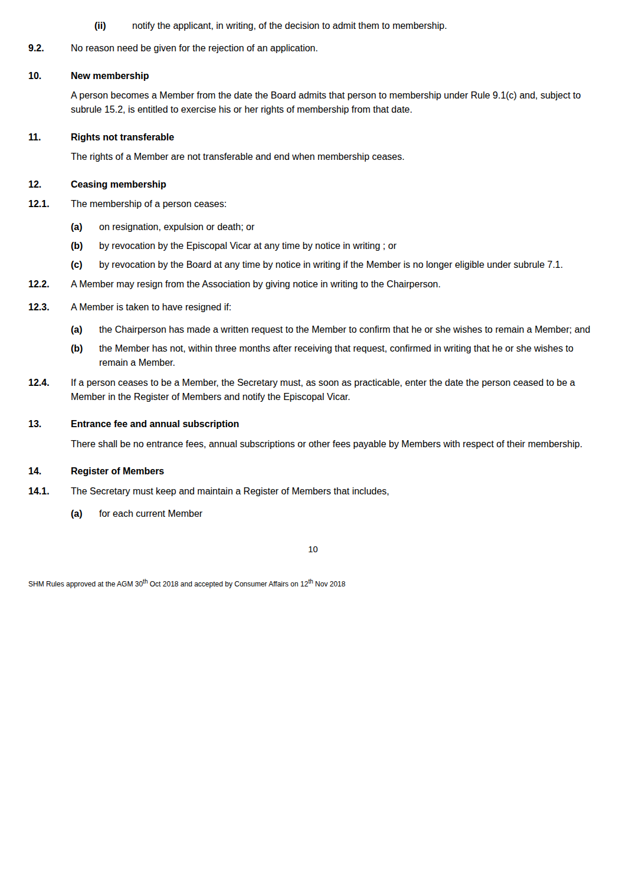(ii)
notify the applicant, in writing, of the decision to admit them to membership.
9.2.
No reason need be given for the rejection of an application.
10.
New membership
A person becomes a Member from the date the Board admits that person to membership under Rule 9.1(c) and, subject to subrule 15.2, is entitled to exercise his or her rights of membership from that date.
11.
Rights not transferable
The rights of a Member are not transferable and end when membership ceases.
12.
Ceasing membership
12.1.
The membership of a person ceases:
(a)
on resignation, expulsion or death; or
(b)
by revocation by the Episcopal Vicar at any time by notice in writing ; or
(c)
by revocation by the Board at any time by notice in writing if the Member is no longer eligible under subrule 7.1.
12.2.
A Member may resign from the Association by giving notice in writing to the Chairperson.
12.3.
A Member is taken to have resigned if:
(a)
the Chairperson has made a written request to the Member to confirm that he or she wishes to remain a Member; and
(b)
the Member has not, within three months after receiving that request, confirmed in writing that he or she wishes to remain a Member.
12.4.
If a person ceases to be a Member, the Secretary must, as soon as practicable, enter the date the person ceased to be a Member in the Register of Members and notify the Episcopal Vicar.
13.
Entrance fee and annual subscription
There shall be no entrance fees, annual subscriptions or other fees payable by Members with respect of their membership.
14.
Register of Members
14.1.
The Secretary must keep and maintain a Register of Members that includes,
(a)
for each current Member
10
SHM Rules approved at the AGM 30th Oct 2018 and accepted by Consumer Affairs on 12th Nov 2018